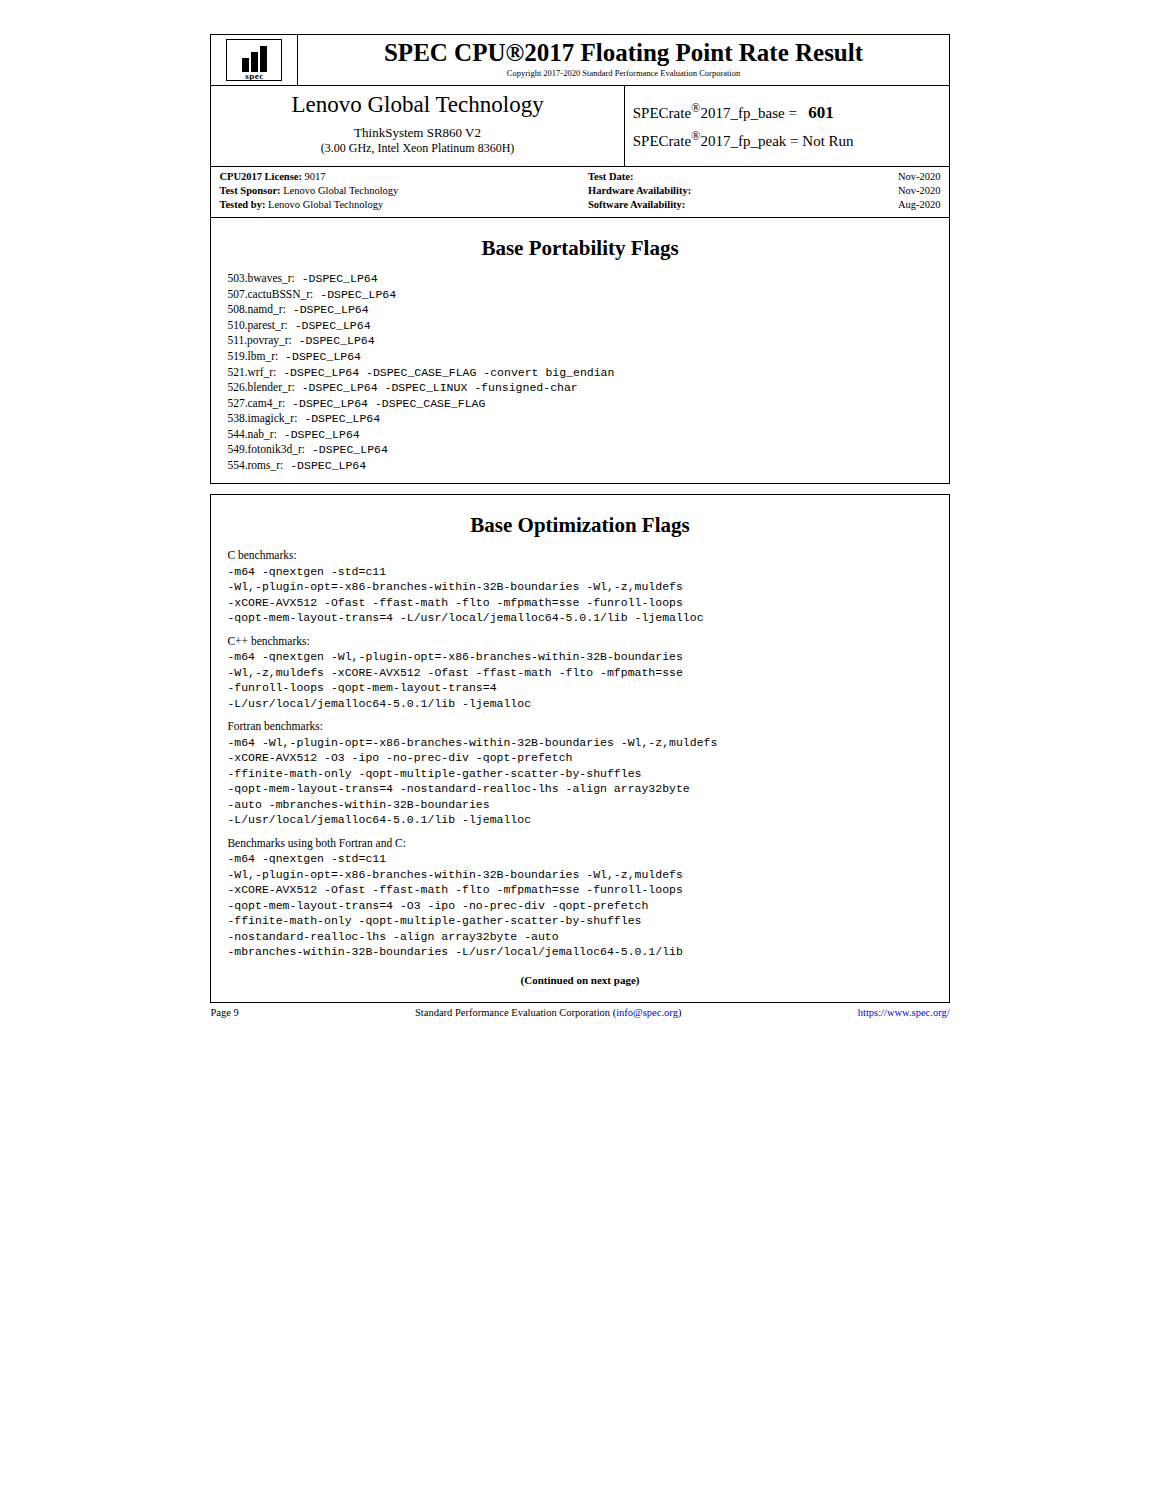spec
SPEC CPU®2017 Floating Point Rate Result
Copyright 2017-2020 Standard Performance Evaluation Corporation
Lenovo Global Technology
ThinkSystem SR860 V2
(3.00 GHz, Intel Xeon Platinum 8360H)
SPECrate®2017_fp_base = 601
SPECrate®2017_fp_peak = Not Run
CPU2017 License: 9017
Test Sponsor: Lenovo Global Technology
Tested by: Lenovo Global Technology
Test Date: Nov-2020
Hardware Availability: Nov-2020
Software Availability: Aug-2020
Base Portability Flags
503.bwaves_r: -DSPEC_LP64
507.cactuBSSN_r: -DSPEC_LP64
508.namd_r: -DSPEC_LP64
510.parest_r: -DSPEC_LP64
511.povray_r: -DSPEC_LP64
519.lbm_r: -DSPEC_LP64
521.wrf_r: -DSPEC_LP64 -DSPEC_CASE_FLAG -convert big_endian
526.blender_r: -DSPEC_LP64 -DSPEC_LINUX -funsigned-char
527.cam4_r: -DSPEC_LP64 -DSPEC_CASE_FLAG
538.imagick_r: -DSPEC_LP64
544.nab_r: -DSPEC_LP64
549.fotonik3d_r: -DSPEC_LP64
554.roms_r: -DSPEC_LP64
Base Optimization Flags
C benchmarks:
-m64 -qnextgen -std=c11
-Wl,-plugin-opt=-x86-branches-within-32B-boundaries -Wl,-z,muldefs
-xCORE-AVX512 -Ofast -ffast-math -flto -mfpmath=sse -funroll-loops
-qopt-mem-layout-trans=4 -L/usr/local/jemalloc64-5.0.1/lib -ljemalloc
C++ benchmarks:
-m64 -qnextgen -Wl,-plugin-opt=-x86-branches-within-32B-boundaries
-Wl,-z,muldefs -xCORE-AVX512 -Ofast -ffast-math -flto -mfpmath=sse
-funroll-loops -qopt-mem-layout-trans=4
-L/usr/local/jemalloc64-5.0.1/lib -ljemalloc
Fortran benchmarks:
-m64 -Wl,-plugin-opt=-x86-branches-within-32B-boundaries -Wl,-z,muldefs
-xCORE-AVX512 -O3 -ipo -no-prec-div -qopt-prefetch
-ffinite-math-only -qopt-multiple-gather-scatter-by-shuffles
-qopt-mem-layout-trans=4 -nostandard-realloc-lhs -align array32byte
-auto -mbranches-within-32B-boundaries
-L/usr/local/jemalloc64-5.0.1/lib -ljemalloc
Benchmarks using both Fortran and C:
-m64 -qnextgen -std=c11
-Wl,-plugin-opt=-x86-branches-within-32B-boundaries -Wl,-z,muldefs
-xCORE-AVX512 -Ofast -ffast-math -flto -mfpmath=sse -funroll-loops
-qopt-mem-layout-trans=4 -O3 -ipo -no-prec-div -qopt-prefetch
-ffinite-math-only -qopt-multiple-gather-scatter-by-shuffles
-nostandard-realloc-lhs -align array32byte -auto
-mbranches-within-32B-boundaries -L/usr/local/jemalloc64-5.0.1/lib
(Continued on next page)
Page 9
Standard Performance Evaluation Corporation (info@spec.org)
https://www.spec.org/